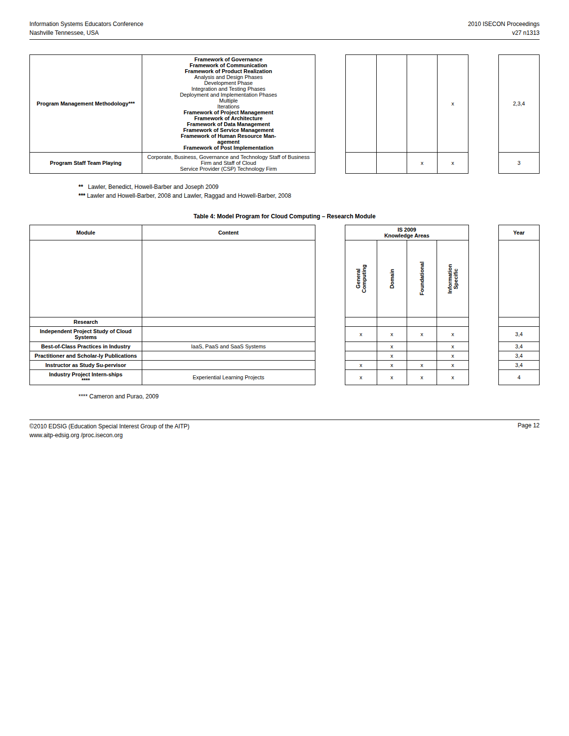Information Systems Educators Conference
Nashville Tennessee, USA
2010 ISECON Proceedings
v27 n1313
| Program Management Methodology*** | Framework of Governance Framework of Communication Framework of Product Realization Analysis and Design Phases Development Phase Integration and Testing Phases Deployment and Implementation Phases Multiple Iterations Framework of Project Management Framework of Architecture Framework of Data Management Framework of Service Management Framework of Human Resource Man- agement Framework of Post Implementation | | | | | x | | 2,3,4 |
| Program Staff Team Playing | Corporate, Business, Governance and Technology Staff of Business Firm and Staff of Cloud Service Provider (CSP) Technology Firm | | | | x | x | | 3 |
** Lawler, Benedict, Howell-Barber and Joseph 2009
*** Lawler and Howell-Barber, 2008 and Lawler, Raggad and Howell-Barber, 2008
Table 4: Model Program for Cloud Computing – Research Module
| Module | Content | | IS 2009 Knowledge Areas | | Year |
| --- | --- | --- | --- | --- | --- |
| | | | General Computing | Domain | Foundational | Information Specific | | |
| Research | | | | | | | | |
| Independent Project Study of Cloud Systems | | | x | x | x | x | | 3,4 |
| Best-of-Class Practices in Industry | IaaS, PaaS and SaaS Systems | | | x | | x | | 3,4 |
| Practitioner and Scholar-ly Publications | | | | x | | x | | 3,4 |
| Instructor as Study Su-pervisor | | | x | x | x | x | | 3,4 |
| Industry Project Intern-ships **** | Experiential Learning Projects | | x | x | x | x | | 4 |
**** Cameron and Purao, 2009
©2010 EDSIG (Education Special Interest Group of the AITP)
www.aitp-edsig.org /proc.isecon.org
Page 12